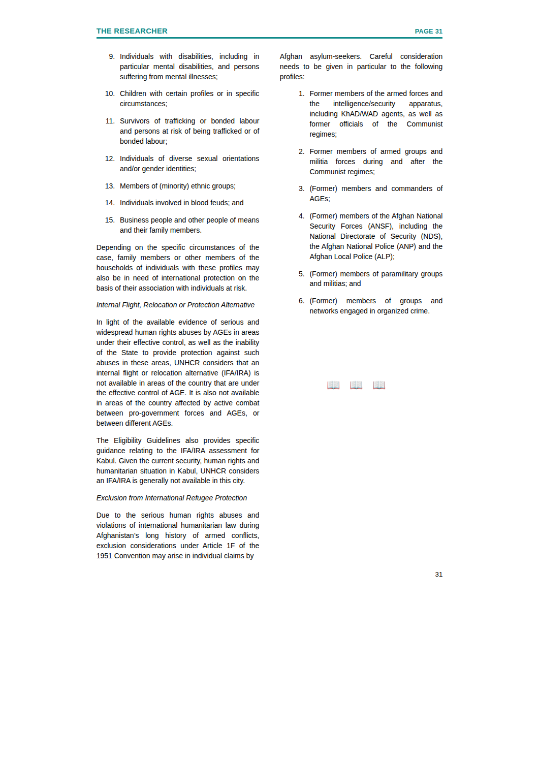THE RESEARCHER
PAGE 31
Individuals with disabilities, including in particular mental disabilities, and persons suffering from mental illnesses;
Children with certain profiles or in specific circumstances;
Survivors of trafficking or bonded labour and persons at risk of being trafficked or of bonded labour;
Individuals of diverse sexual orientations and/or gender identities;
Members of (minority) ethnic groups;
Individuals involved in blood feuds; and
Business people and other people of means and their family members.
Depending on the specific circumstances of the case, family members or other members of the households of individuals with these profiles may also be in need of international protection on the basis of their association with individuals at risk.
Internal Flight, Relocation or Protection Alternative
In light of the available evidence of serious and widespread human rights abuses by AGEs in areas under their effective control, as well as the inability of the State to provide protection against such abuses in these areas, UNHCR considers that an internal flight or relocation alternative (IFA/IRA) is not available in areas of the country that are under the effective control of AGE. It is also not available in areas of the country affected by active combat between pro-government forces and AGEs, or between different AGEs.
The Eligibility Guidelines also provides specific guidance relating to the IFA/IRA assessment for Kabul. Given the current security, human rights and humanitarian situation in Kabul, UNHCR considers an IFA/IRA is generally not available in this city.
Exclusion from International Refugee Protection
Due to the serious human rights abuses and violations of international humanitarian law during Afghanistan’s long history of armed conflicts, exclusion considerations under Article 1F of the 1951 Convention may arise in individual claims by
Afghan asylum-seekers. Careful consideration needs to be given in particular to the following profiles:
Former members of the armed forces and the intelligence/security apparatus, including KhAD/WAD agents, as well as former officials of the Communist regimes;
Former members of armed groups and militia forces during and after the Communist regimes;
(Former) members and commanders of AGEs;
(Former) members of the Afghan National Security Forces (ANSF), including the National Directorate of Security (NDS), the Afghan National Police (ANP) and the Afghan Local Police (ALP);
(Former) members of paramilitary groups and militias; and
(Former) members of groups and networks engaged in organized crime.
📖📖📖
31